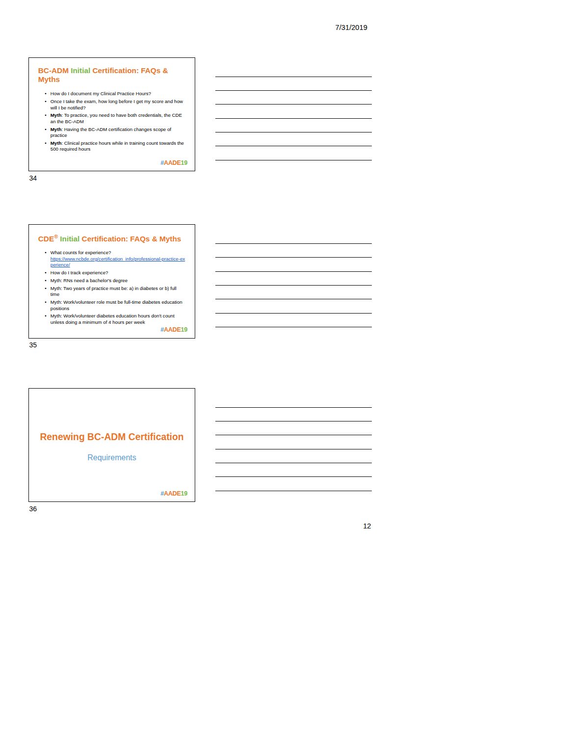7/31/2019
BC-ADM Initial Certification: FAQs & Myths
How do I document my Clinical Practice Hours?
Once I take the exam, how long before I get my score and how will I be notified?
Myth: To practice, you need to have both credentials, the CDE an the BC-ADM
Myth: Having the BC-ADM certification changes scope of practice
Myth: Clinical practice hours while in training count towards the 500 required hours
#AADE19
34
CDE® Initial Certification: FAQs & Myths
What counts for experience?
https://www.ncbde.org/certification_info/professional-practice-experience/
How do I track experience?
Myth: RNs need a bachelor's degree
Myth: Two years of practice must be: a) in diabetes or b) full time
Myth: Work/volunteer role must be full-time diabetes education positions
Myth: Work/volunteer diabetes education hours don't count unless doing a minimum of 4 hours per week
#AADE19
35
Renewing BC-ADM Certification
Requirements
#AADE19
36
12